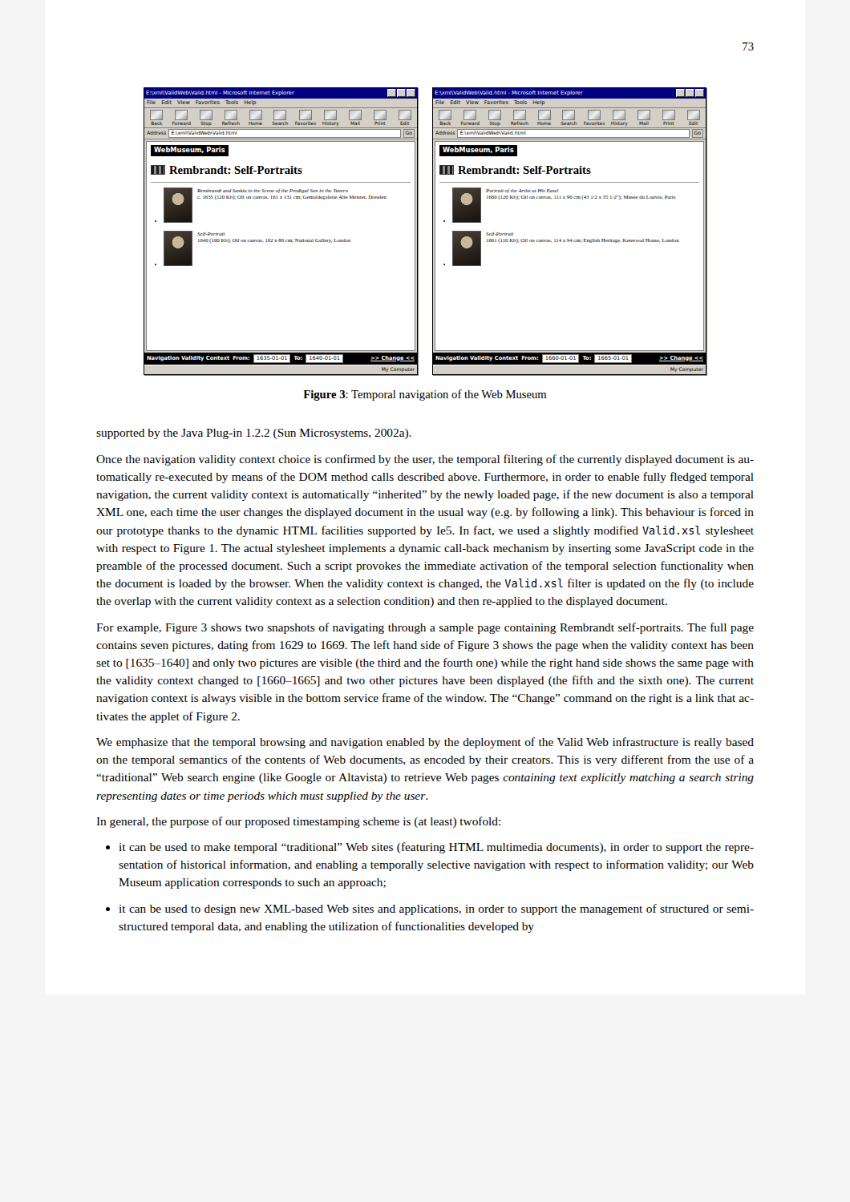73
E:\xml\ValidWeb\Valid.html - Microsoft Internet Explorer
File Edit View Favorites Tools Help
Back
Forward
Stop
Refresh
Home
Search
Favorites
History
Mail
Print
Edit
Address E:\xml\ValidWeb\Valid.html Go
WebMuseum, Paris
Rembrandt: Self-Portraits
Rembrandt and Saskia in the Scene of the Prodigal Son in the Tavern
c. 1635 (120 Kb); Oil on canvas, 161 x 131 cm; Gemaldegalerie Alte Meister, Dresden
Self-Portrait
1640 (100 Kb); Oil on canvas, 102 x 80 cm; National Gallery, London
Navigation Validity Context From: 1635-01-01 To: 1640-01-01 >> Change <<
My Computer
E:\xml\ValidWeb\Valid.html - Microsoft Internet Explorer
File Edit View Favorites Tools Help
Back
Forward
Stop
Refresh
Home
Search
Favorites
History
Mail
Print
Edit
Address E:\xml\ValidWeb\Valid.html Go
WebMuseum, Paris
Rembrandt: Self-Portraits
Portrait of the Artist at His Easel
1660 (120 Kb); Oil on canvas, 111 x 90 cm (43 1/2 x 35 1/2"); Musee du Louvre, Paris
Self-Portrait
1661 (110 Kb); Oil on canvas, 114 x 94 cm; English Heritage, Kenwood House, London
Navigation Validity Context From: 1660-01-01 To: 1665-01-01 >> Change <<
My Computer
Figure 3: Temporal navigation of the Web Museum
supported by the Java Plug-in 1.2.2 (Sun Microsystems, 2002a).
Once the navigation validity context choice is confirmed by the user, the temporal filtering of the currently displayed document is automatically re-executed by means of the DOM method calls described above. Furthermore, in order to enable fully fledged temporal navigation, the current validity context is automatically “inherited” by the newly loaded page, if the new document is also a temporal XML one, each time the user changes the displayed document in the usual way (e.g. by following a link). This behaviour is forced in our prototype thanks to the dynamic HTML facilities supported by Ie5. In fact, we used a slightly modified Valid.xsl stylesheet with respect to Figure 1. The actual stylesheet implements a dynamic call-back mechanism by inserting some JavaScript code in the preamble of the processed document. Such a script provokes the immediate activation of the temporal selection functionality when the document is loaded by the browser. When the validity context is changed, the Valid.xsl filter is updated on the fly (to include the overlap with the current validity context as a selection condition) and then re-applied to the displayed document.
For example, Figure 3 shows two snapshots of navigating through a sample page containing Rembrandt self-portraits. The full page contains seven pictures, dating from 1629 to 1669. The left hand side of Figure 3 shows the page when the validity context has been set to [1635–1640] and only two pictures are visible (the third and the fourth one) while the right hand side shows the same page with the validity context changed to [1660–1665] and two other pictures have been displayed (the fifth and the sixth one). The current navigation context is always visible in the bottom service frame of the window. The “Change” command on the right is a link that activates the applet of Figure 2.
We emphasize that the temporal browsing and navigation enabled by the deployment of the Valid Web infrastructure is really based on the temporal semantics of the contents of Web documents, as encoded by their creators. This is very different from the use of a “traditional” Web search engine (like Google or Altavista) to retrieve Web pages containing text explicitly matching a search string representing dates or time periods which must supplied by the user.
In general, the purpose of our proposed timestamping scheme is (at least) twofold:
it can be used to make temporal “traditional” Web sites (featuring HTML multimedia documents), in order to support the representation of historical information, and enabling a temporally selective navigation with respect to information validity; our Web Museum application corresponds to such an approach;
it can be used to design new XML-based Web sites and applications, in order to support the management of structured or semi-structured temporal data, and enabling the utilization of functionalities developed by